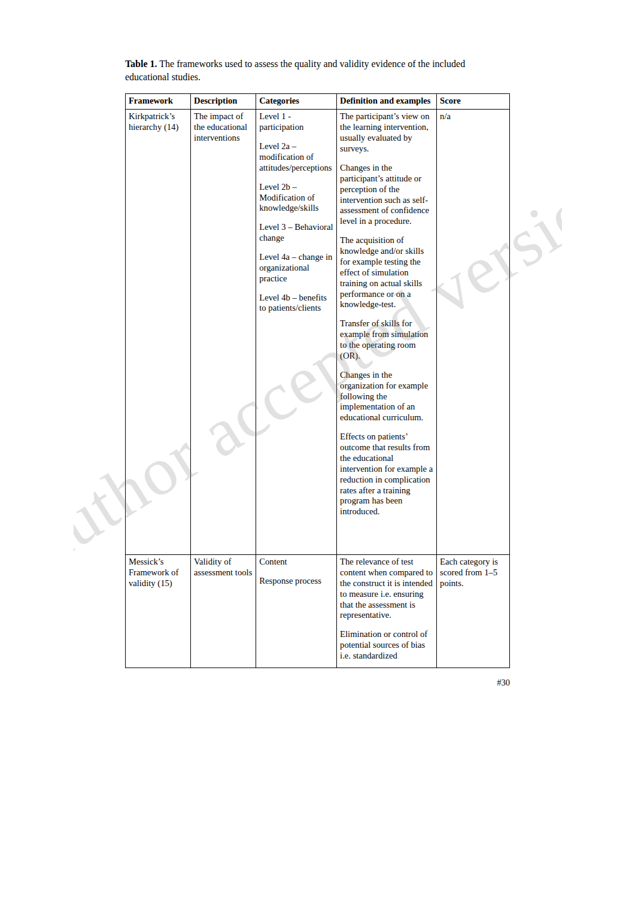Author accepted version
Table 1. The frameworks used to assess the quality and validity evidence of the included educational studies.
| Framework | Description | Categories | Definition and examples | Score |
| --- | --- | --- | --- | --- |
| Kirkpatrick’s hierarchy (14) | The impact of the educational interventions | Level 1 - participation Level 2a – modification of attitudes/perceptions Level 2b – Modification of knowledge/skills Level 3 – Behavioral change Level 4a – change in organizational practice Level 4b – benefits to patients/clients | The participant’s view on the learning intervention, usually evaluated by surveys. Changes in the participant’s attitude or perception of the intervention such as self-assessment of confidence level in a procedure. The acquisition of knowledge and/or skills for example testing the effect of simulation training on actual skills performance or on a knowledge-test. Transfer of skills for example from simulation to the operating room (OR). Changes in the organization for example following the implementation of an educational curriculum. Effects on patients’ outcome that results from the educational intervention for example a reduction in complication rates after a training program has been introduced. | n/a |
| Messick’s Framework of validity (15) | Validity of assessment tools | Content Response process | The relevance of test content when compared to the construct it is intended to measure i.e. ensuring that the assessment is representative. Elimination or control of potential sources of bias i.e. standardized | Each category is scored from 1–5 points. |
#30